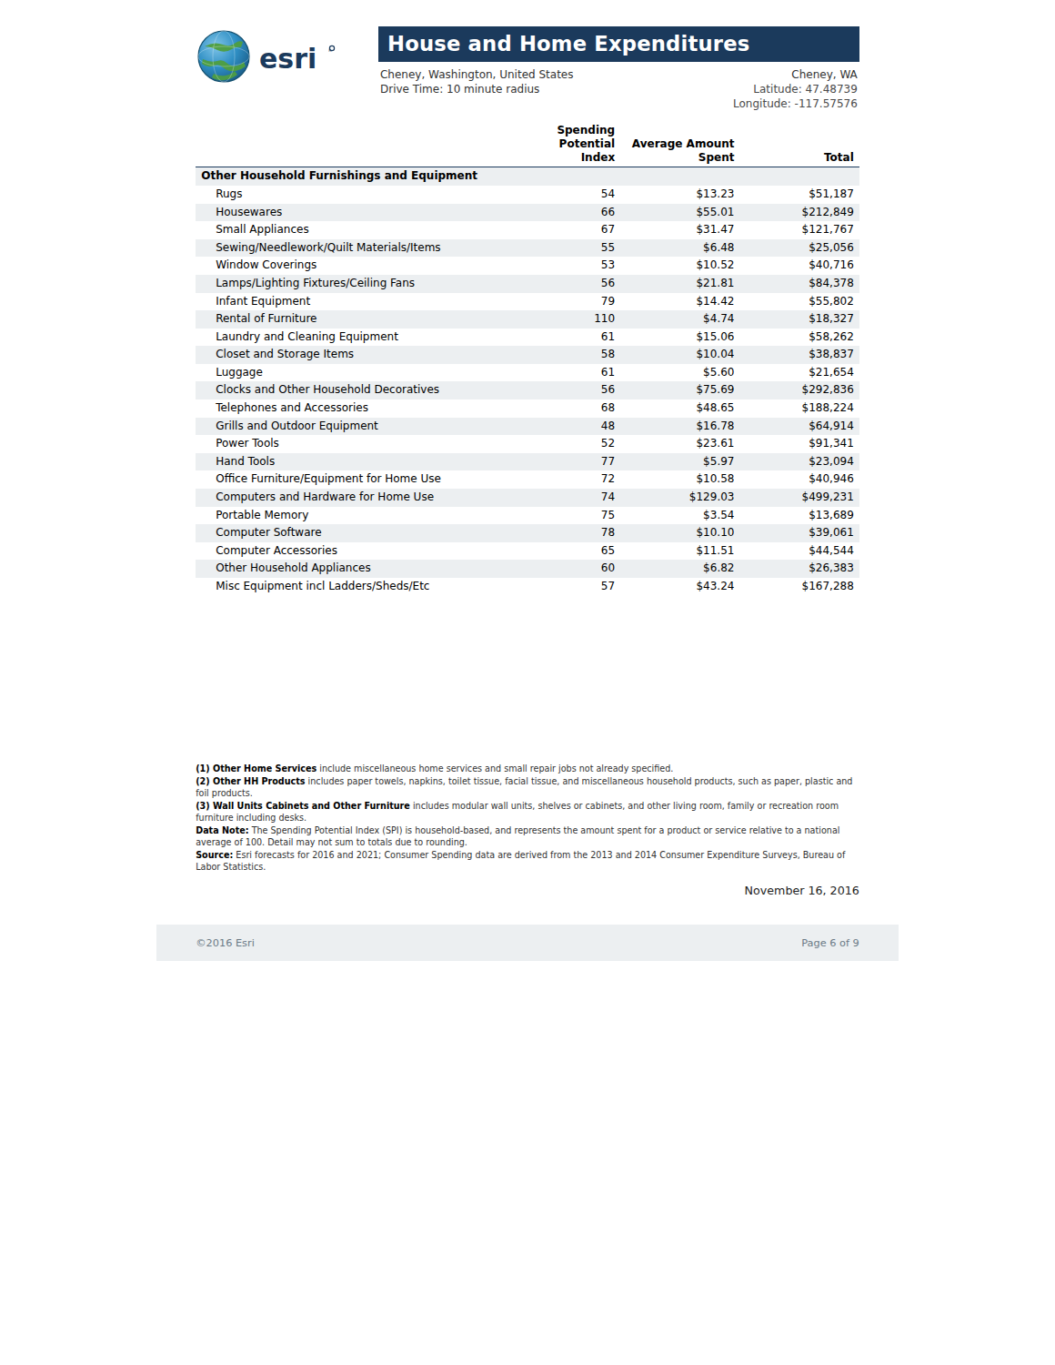esri R
House and Home Expenditures
Cheney, Washington, United States
Drive Time: 10 minute radius
Cheney, WA
Latitude: 47.48739
Longitude: -117.57576
| | Spending Potential | Average Amount | |
| --- | --- | --- | --- |
| | Index | Spent | Total |
| Other Household Furnishings and Equipment |
| Rugs | 54 | $13.23 | $51,187 |
| Housewares | 66 | $55.01 | $212,849 |
| Small Appliances | 67 | $31.47 | $121,767 |
| Sewing/Needlework/Quilt Materials/Items | 55 | $6.48 | $25,056 |
| Window Coverings | 53 | $10.52 | $40,716 |
| Lamps/Lighting Fixtures/Ceiling Fans | 56 | $21.81 | $84,378 |
| Infant Equipment | 79 | $14.42 | $55,802 |
| Rental of Furniture | 110 | $4.74 | $18,327 |
| Laundry and Cleaning Equipment | 61 | $15.06 | $58,262 |
| Closet and Storage Items | 58 | $10.04 | $38,837 |
| Luggage | 61 | $5.60 | $21,654 |
| Clocks and Other Household Decoratives | 56 | $75.69 | $292,836 |
| Telephones and Accessories | 68 | $48.65 | $188,224 |
| Grills and Outdoor Equipment | 48 | $16.78 | $64,914 |
| Power Tools | 52 | $23.61 | $91,341 |
| Hand Tools | 77 | $5.97 | $23,094 |
| Office Furniture/Equipment for Home Use | 72 | $10.58 | $40,946 |
| Computers and Hardware for Home Use | 74 | $129.03 | $499,231 |
| Portable Memory | 75 | $3.54 | $13,689 |
| Computer Software | 78 | $10.10 | $39,061 |
| Computer Accessories | 65 | $11.51 | $44,544 |
| Other Household Appliances | 60 | $6.82 | $26,383 |
| Misc Equipment incl Ladders/Sheds/Etc | 57 | $43.24 | $167,288 |
(1) Other Home Services include miscellaneous home services and small repair jobs not already specified.
(2) Other HH Products includes paper towels, napkins, toilet tissue, facial tissue, and miscellaneous household products, such as paper, plastic and foil products.
(3) Wall Units Cabinets and Other Furniture includes modular wall units, shelves or cabinets, and other living room, family or recreation room furniture including desks.
Data Note: The Spending Potential Index (SPI) is household-based, and represents the amount spent for a product or service relative to a national average of 100. Detail may not sum to totals due to rounding.
Source: Esri forecasts for 2016 and 2021; Consumer Spending data are derived from the 2013 and 2014 Consumer Expenditure Surveys, Bureau of Labor Statistics.
November 16, 2016
©2016 Esri
Page 6 of 9